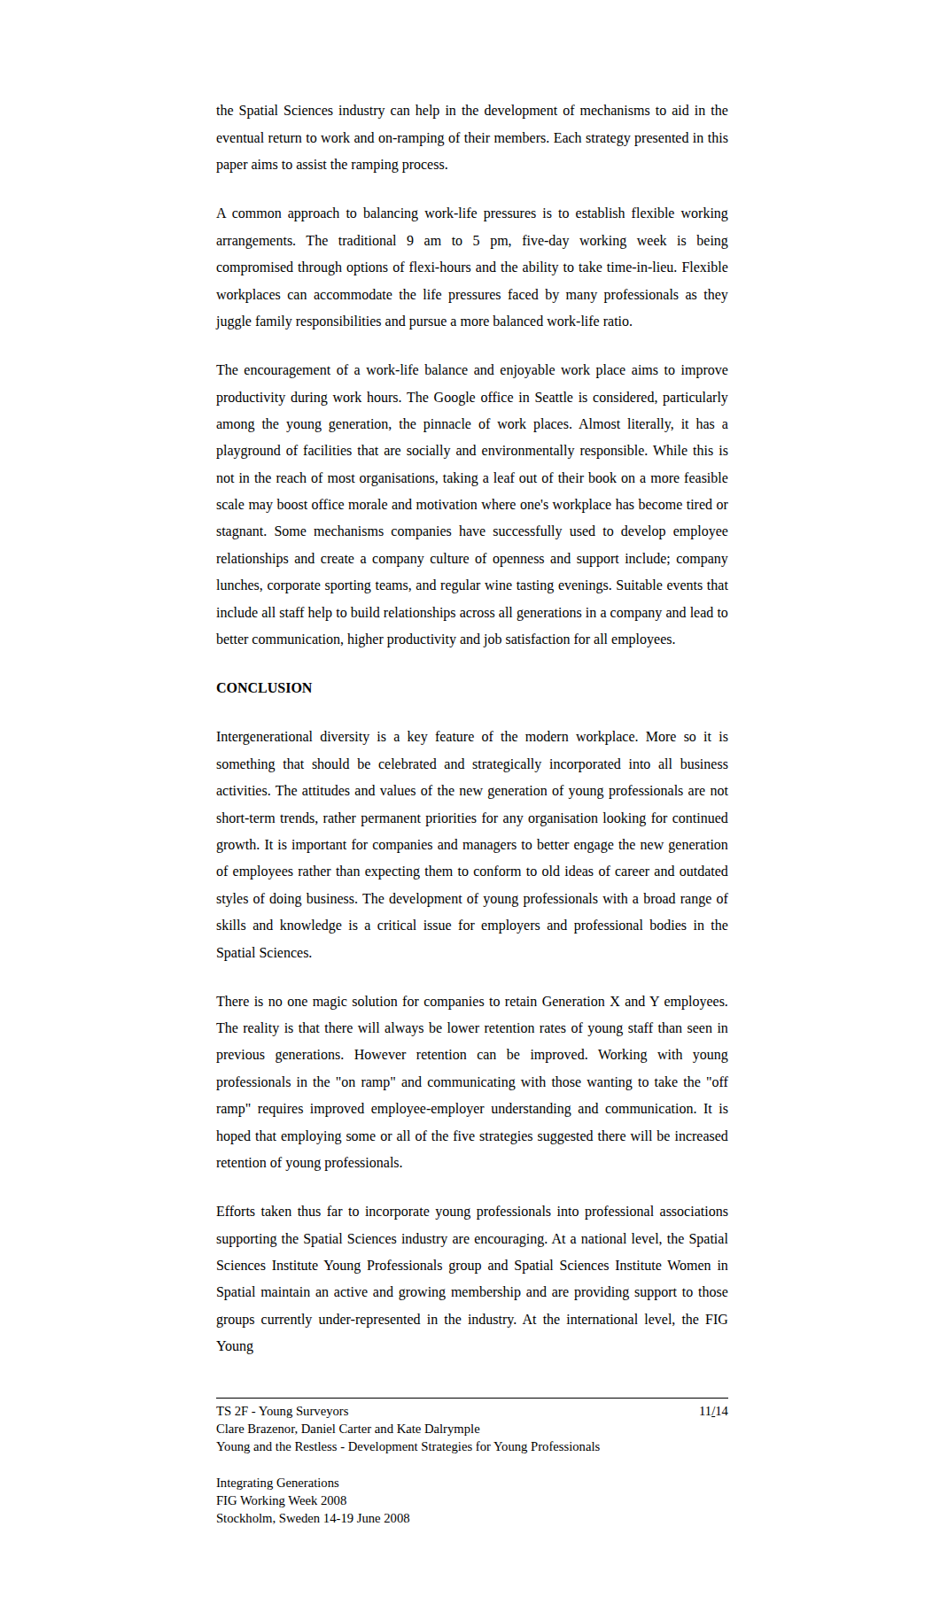the Spatial Sciences industry can help in the development of mechanisms to aid in the eventual return to work and on-ramping of their members. Each strategy presented in this paper aims to assist the ramping process.
A common approach to balancing work-life pressures is to establish flexible working arrangements. The traditional 9 am to 5 pm, five-day working week is being compromised through options of flexi-hours and the ability to take time-in-lieu. Flexible workplaces can accommodate the life pressures faced by many professionals as they juggle family responsibilities and pursue a more balanced work-life ratio.
The encouragement of a work-life balance and enjoyable work place aims to improve productivity during work hours. The Google office in Seattle is considered, particularly among the young generation, the pinnacle of work places. Almost literally, it has a playground of facilities that are socially and environmentally responsible. While this is not in the reach of most organisations, taking a leaf out of their book on a more feasible scale may boost office morale and motivation where one's workplace has become tired or stagnant. Some mechanisms companies have successfully used to develop employee relationships and create a company culture of openness and support include; company lunches, corporate sporting teams, and regular wine tasting evenings. Suitable events that include all staff help to build relationships across all generations in a company and lead to better communication, higher productivity and job satisfaction for all employees.
CONCLUSION
Intergenerational diversity is a key feature of the modern workplace. More so it is something that should be celebrated and strategically incorporated into all business activities. The attitudes and values of the new generation of young professionals are not short-term trends, rather permanent priorities for any organisation looking for continued growth. It is important for companies and managers to better engage the new generation of employees rather than expecting them to conform to old ideas of career and outdated styles of doing business. The development of young professionals with a broad range of skills and knowledge is a critical issue for employers and professional bodies in the Spatial Sciences.
There is no one magic solution for companies to retain Generation X and Y employees. The reality is that there will always be lower retention rates of young staff than seen in previous generations. However retention can be improved. Working with young professionals in the "on ramp" and communicating with those wanting to take the "off ramp" requires improved employee-employer understanding and communication. It is hoped that employing some or all of the five strategies suggested there will be increased retention of young professionals.
Efforts taken thus far to incorporate young professionals into professional associations supporting the Spatial Sciences industry are encouraging. At a national level, the Spatial Sciences Institute Young Professionals group and Spatial Sciences Institute Women in Spatial maintain an active and growing membership and are providing support to those groups currently under-represented in the industry. At the international level, the FIG Young
11/14
TS 2F - Young Surveyors
Clare Brazenor, Daniel Carter and Kate Dalrymple
Young and the Restless - Development Strategies for Young Professionals
Integrating Generations
FIG Working Week 2008
Stockholm, Sweden 14-19 June 2008